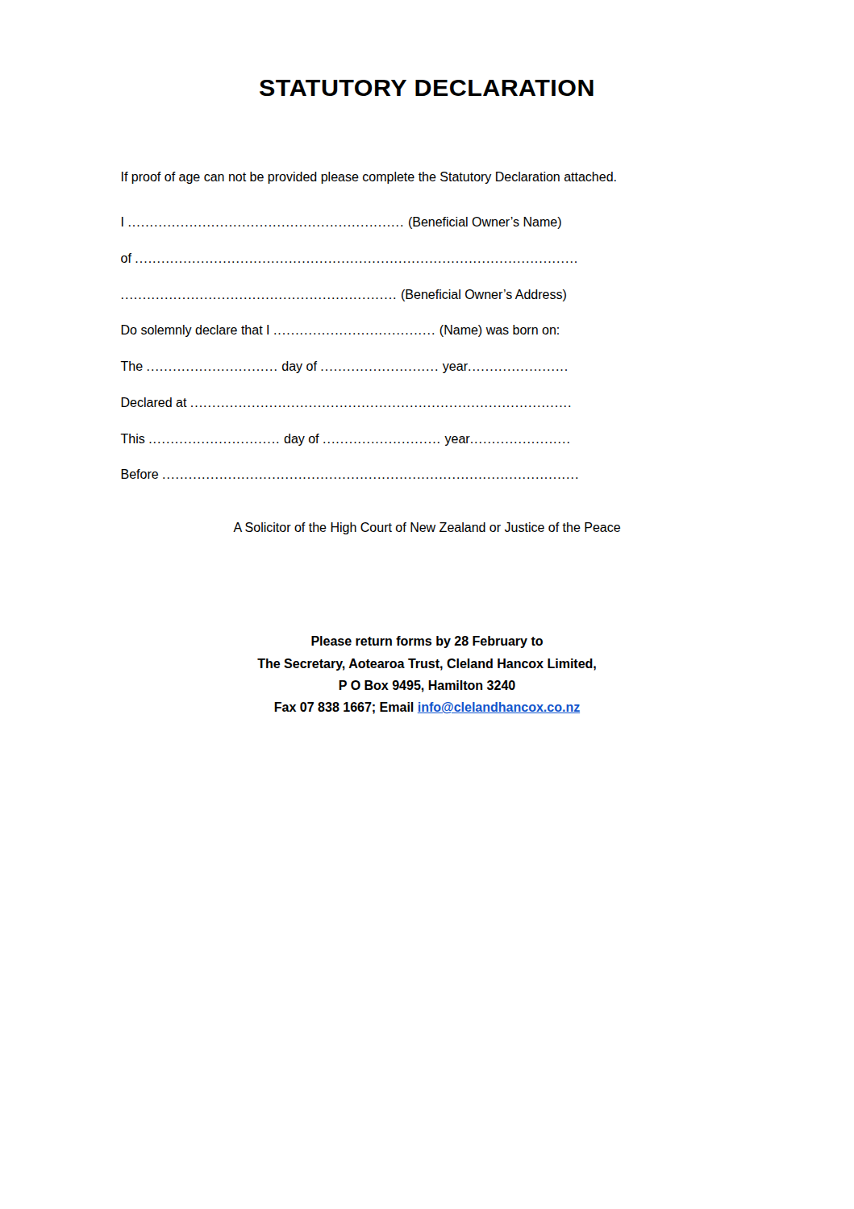STATUTORY DECLARATION
If proof of age can not be provided please complete the Statutory Declaration attached.
I ............................................................... (Beneficial Owner’s Name)
of .....................................................................................................
............................................................... (Beneficial Owner’s Address)
Do solemnly declare that I ..................................... (Name) was born on:
The .............................. day of ........................... year.......................
Declared at .......................................................................................
This .............................. day of ........................... year.......................
Before ...............................................................................................
A Solicitor of the High Court of New Zealand or Justice of the Peace
Please return forms by 28 February to
The Secretary, Aotearoa Trust, Cleland Hancox Limited,
P O Box 9495, Hamilton 3240
Fax 07 838 1667; Email info@clelandhancox.co.nz